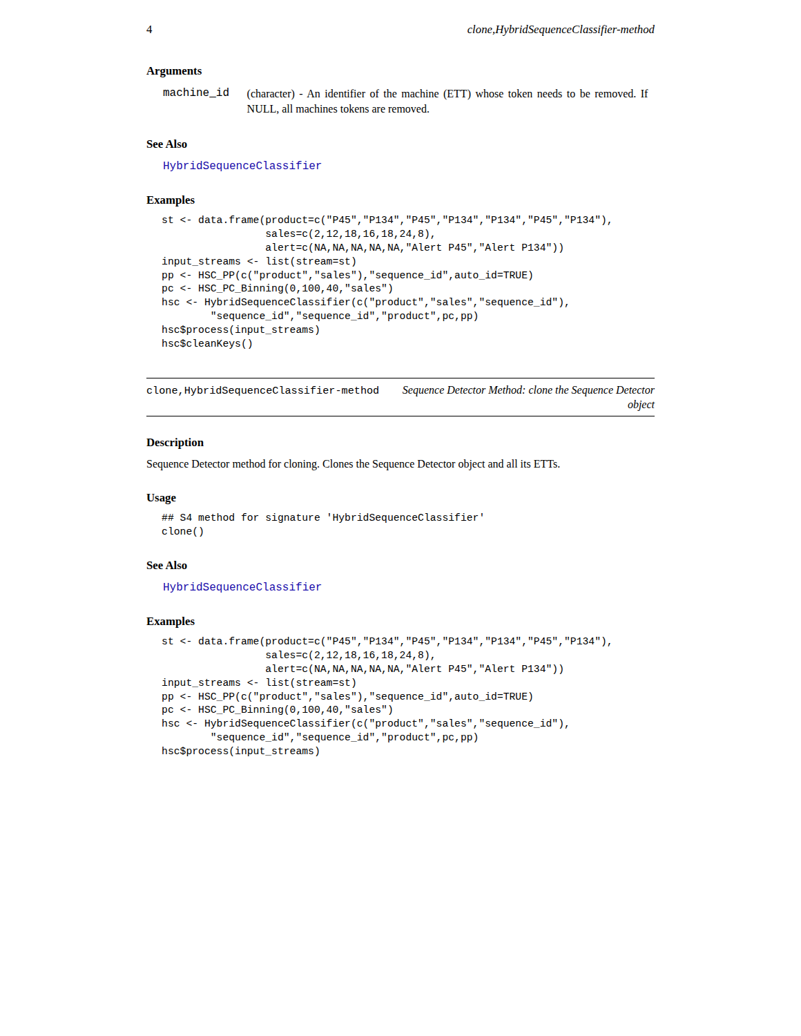4 clone,HybridSequenceClassifier-method
Arguments
| machine_id | (character) - An identifier of the machine (ETT) whose token needs to be removed. If NULL, all machines tokens are removed. |
See Also
HybridSequenceClassifier
Examples
st <- data.frame(product=c("P45","P134","P45","P134","P134","P45","P134"),
                 sales=c(2,12,18,16,18,24,8),
                 alert=c(NA,NA,NA,NA,NA,"Alert P45","Alert P134"))
input_streams <- list(stream=st)
pp <- HSC_PP(c("product","sales"),"sequence_id",auto_id=TRUE)
pc <- HSC_PC_Binning(0,100,40,"sales")
hsc <- HybridSequenceClassifier(c("product","sales","sequence_id"),
        "sequence_id","sequence_id","product",pc,pp)
hsc$process(input_streams)
hsc$cleanKeys()
clone,HybridSequenceClassifier-method Sequence Detector Method: clone the Sequence Detector object
Description
Sequence Detector method for cloning. Clones the Sequence Detector object and all its ETTs.
Usage
## S4 method for signature 'HybridSequenceClassifier'
clone()
See Also
HybridSequenceClassifier
Examples
st <- data.frame(product=c("P45","P134","P45","P134","P134","P45","P134"),
                 sales=c(2,12,18,16,18,24,8),
                 alert=c(NA,NA,NA,NA,NA,"Alert P45","Alert P134"))
input_streams <- list(stream=st)
pp <- HSC_PP(c("product","sales"),"sequence_id",auto_id=TRUE)
pc <- HSC_PC_Binning(0,100,40,"sales")
hsc <- HybridSequenceClassifier(c("product","sales","sequence_id"),
        "sequence_id","sequence_id","product",pc,pp)
hsc$process(input_streams)